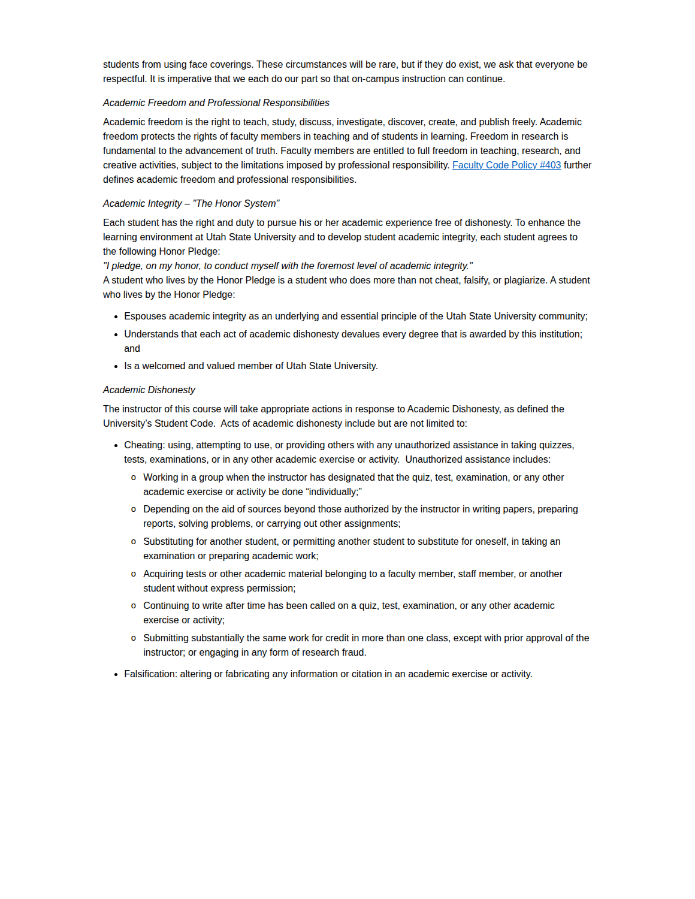students from using face coverings. These circumstances will be rare, but if they do exist, we ask that everyone be respectful. It is imperative that we each do our part so that on-campus instruction can continue.
Academic Freedom and Professional Responsibilities
Academic freedom is the right to teach, study, discuss, investigate, discover, create, and publish freely. Academic freedom protects the rights of faculty members in teaching and of students in learning. Freedom in research is fundamental to the advancement of truth. Faculty members are entitled to full freedom in teaching, research, and creative activities, subject to the limitations imposed by professional responsibility. Faculty Code Policy #403 further defines academic freedom and professional responsibilities.
Academic Integrity – "The Honor System"
Each student has the right and duty to pursue his or her academic experience free of dishonesty. To enhance the learning environment at Utah State University and to develop student academic integrity, each student agrees to the following Honor Pledge:
"I pledge, on my honor, to conduct myself with the foremost level of academic integrity."
A student who lives by the Honor Pledge is a student who does more than not cheat, falsify, or plagiarize. A student who lives by the Honor Pledge:
Espouses academic integrity as an underlying and essential principle of the Utah State University community;
Understands that each act of academic dishonesty devalues every degree that is awarded by this institution; and
Is a welcomed and valued member of Utah State University.
Academic Dishonesty
The instructor of this course will take appropriate actions in response to Academic Dishonesty, as defined the University’s Student Code. Acts of academic dishonesty include but are not limited to:
Cheating: using, attempting to use, or providing others with any unauthorized assistance in taking quizzes, tests, examinations, or in any other academic exercise or activity. Unauthorized assistance includes:
Working in a group when the instructor has designated that the quiz, test, examination, or any other academic exercise or activity be done “individually;”
Depending on the aid of sources beyond those authorized by the instructor in writing papers, preparing reports, solving problems, or carrying out other assignments;
Substituting for another student, or permitting another student to substitute for oneself, in taking an examination or preparing academic work;
Acquiring tests or other academic material belonging to a faculty member, staff member, or another student without express permission;
Continuing to write after time has been called on a quiz, test, examination, or any other academic exercise or activity;
Submitting substantially the same work for credit in more than one class, except with prior approval of the instructor; or engaging in any form of research fraud.
Falsification: altering or fabricating any information or citation in an academic exercise or activity.